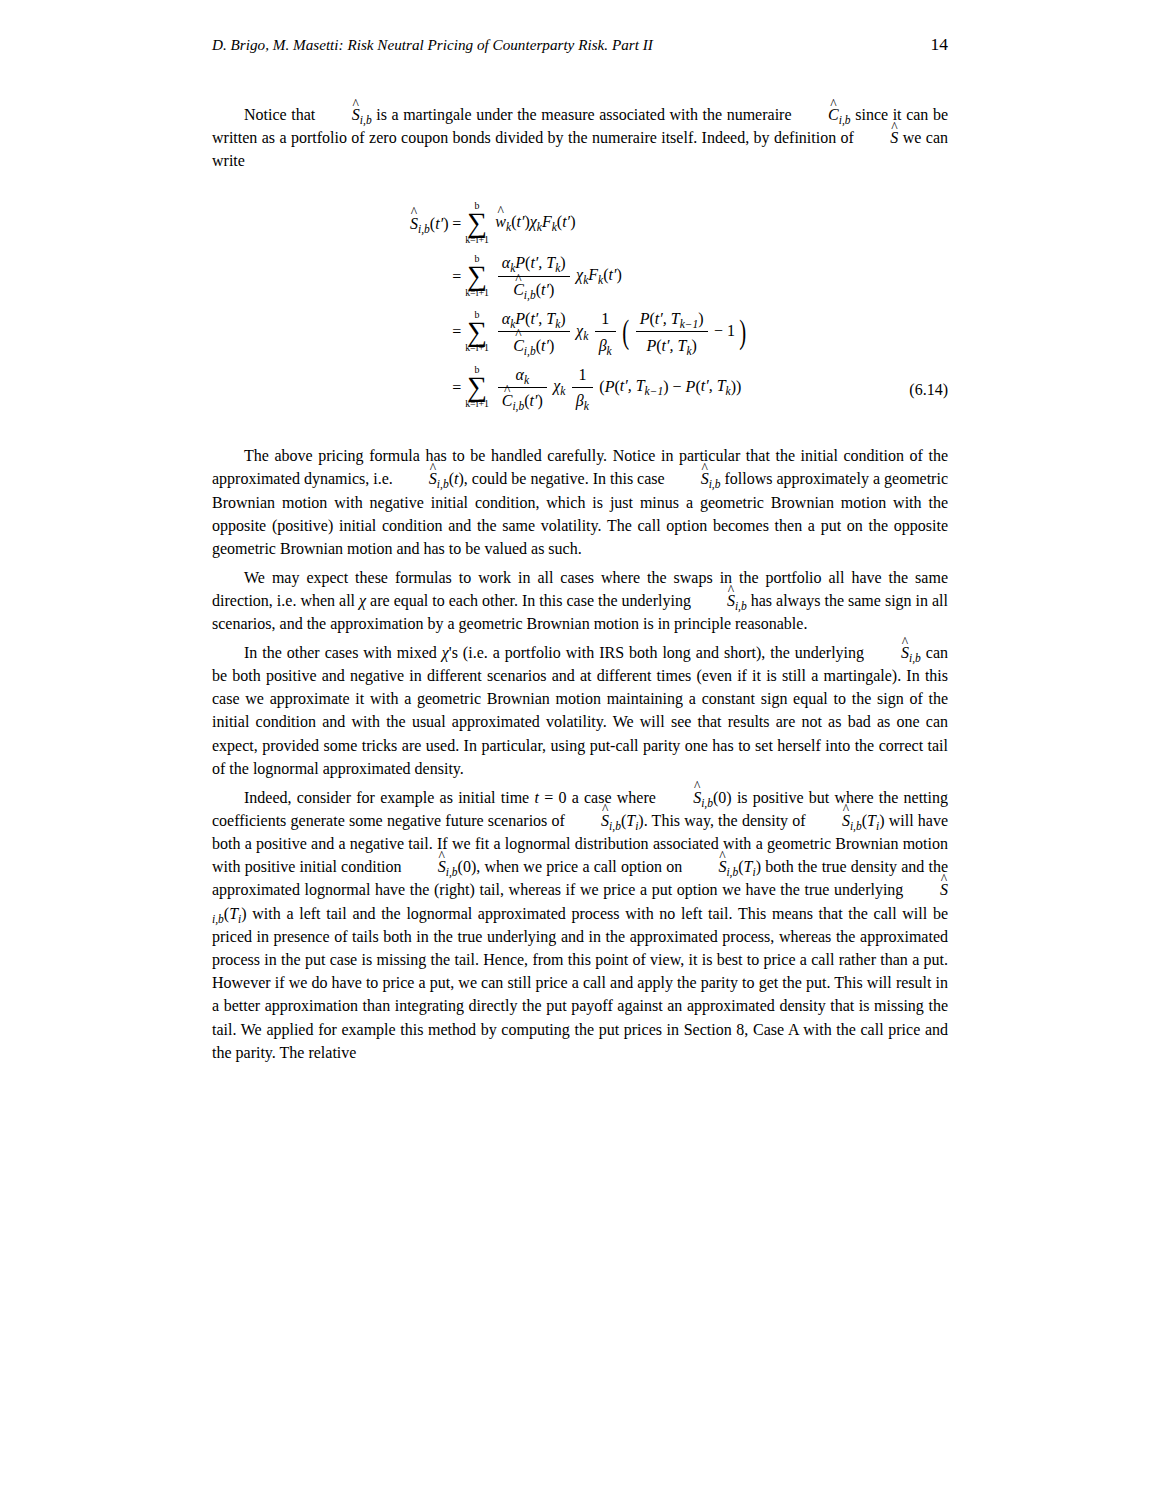D. Brigo, M. Masetti: Risk Neutral Pricing of Counterparty Risk. Part II 14
Notice that S^i,b is a martingale under the measure associated with the numeraire C^i,b since it can be written as a portfolio of zero coupon bonds divided by the numeraire itself. Indeed, by definition of S^ we can write
| S ^ i,b ( t′ ) | = | b ∑ k=i+1 w ^ k ( t′ ) χ k F k ( t′ ) | |
| | = | b ∑ k=i+1 α k P ( t′, T k ) C ^ i,b ( t′ ) χ k F k ( t′ ) | |
| | = | b ∑ k=i+1 α k P ( t′, T k ) C ^ i,b ( t′ ) χ k 1 β k ( P ( t′, T k−1 ) P ( t′, T k ) − 1 ) | |
| | = | b ∑ k=i+1 α k C ^ i,b ( t′ ) χ k 1 β k ( P ( t′, T k−1 ) − P ( t′, T k )) | |
(6.14)
The above pricing formula has to be handled carefully. Notice in particular that the initial condition of the approximated dynamics, i.e. S^i,b(t), could be negative. In this case S^i,b follows approximately a geometric Brownian motion with negative initial condition, which is just minus a geometric Brownian motion with the opposite (positive) initial condition and the same volatility. The call option becomes then a put on the opposite geometric Brownian motion and has to be valued as such.
We may expect these formulas to work in all cases where the swaps in the portfolio all have the same direction, i.e. when all χ are equal to each other. In this case the underlying S^i,b has always the same sign in all scenarios, and the approximation by a geometric Brownian motion is in principle reasonable.
In the other cases with mixed χ's (i.e. a portfolio with IRS both long and short), the underlying S^i,b can be both positive and negative in different scenarios and at different times (even if it is still a martingale). In this case we approximate it with a geometric Brownian motion maintaining a constant sign equal to the sign of the initial condition and with the usual approximated volatility. We will see that results are not as bad as one can expect, provided some tricks are used. In particular, using put-call parity one has to set herself into the correct tail of the lognormal approximated density.
Indeed, consider for example as initial time t = 0 a case where S^i,b(0) is positive but where the netting coefficients generate some negative future scenarios of S^i,b(Ti). This way, the density of S^i,b(Ti) will have both a positive and a negative tail. If we fit a lognormal distribution associated with a geometric Brownian motion with positive initial condition S^i,b(0), when we price a call option on S^i,b(Ti) both the true density and the approximated lognormal have the (right) tail, whereas if we price a put option we have the true underlying S^i,b(Ti) with a left tail and the lognormal approximated process with no left tail. This means that the call will be priced in presence of tails both in the true underlying and in the approximated process, whereas the approximated process in the put case is missing the tail. Hence, from this point of view, it is best to price a call rather than a put. However if we do have to price a put, we can still price a call and apply the parity to get the put. This will result in a better approximation than integrating directly the put payoff against an approximated density that is missing the tail. We applied for example this method by computing the put prices in Section 8, Case A with the call price and the parity. The relative